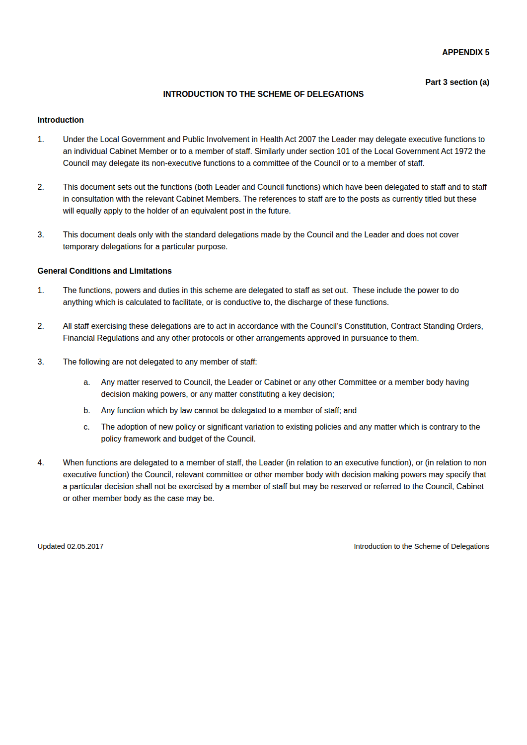APPENDIX 5
Part 3 section (a)
Introduction to the Scheme of Delegations
Introduction
Under the Local Government and Public Involvement in Health Act 2007 the Leader may delegate executive functions to an individual Cabinet Member or to a member of staff. Similarly under section 101 of the Local Government Act 1972 the Council may delegate its non-executive functions to a committee of the Council or to a member of staff.
This document sets out the functions (both Leader and Council functions) which have been delegated to staff and to staff in consultation with the relevant Cabinet Members. The references to staff are to the posts as currently titled but these will equally apply to the holder of an equivalent post in the future.
This document deals only with the standard delegations made by the Council and the Leader and does not cover temporary delegations for a particular purpose.
General Conditions and Limitations
The functions, powers and duties in this scheme are delegated to staff as set out. These include the power to do anything which is calculated to facilitate, or is conductive to, the discharge of these functions.
All staff exercising these delegations are to act in accordance with the Council’s Constitution, Contract Standing Orders, Financial Regulations and any other protocols or other arrangements approved in pursuance to them.
The following are not delegated to any member of staff:
Any matter reserved to Council, the Leader or Cabinet or any other Committee or a member body having decision making powers, or any matter constituting a key decision;
Any function which by law cannot be delegated to a member of staff; and
The adoption of new policy or significant variation to existing policies and any matter which is contrary to the policy framework and budget of the Council.
When functions are delegated to a member of staff, the Leader (in relation to an executive function), or (in relation to non executive function) the Council, relevant committee or other member body with decision making powers may specify that a particular decision shall not be exercised by a member of staff but may be reserved or referred to the Council, Cabinet or other member body as the case may be.
Updated 02.05.2017 Introduction to the Scheme of Delegations